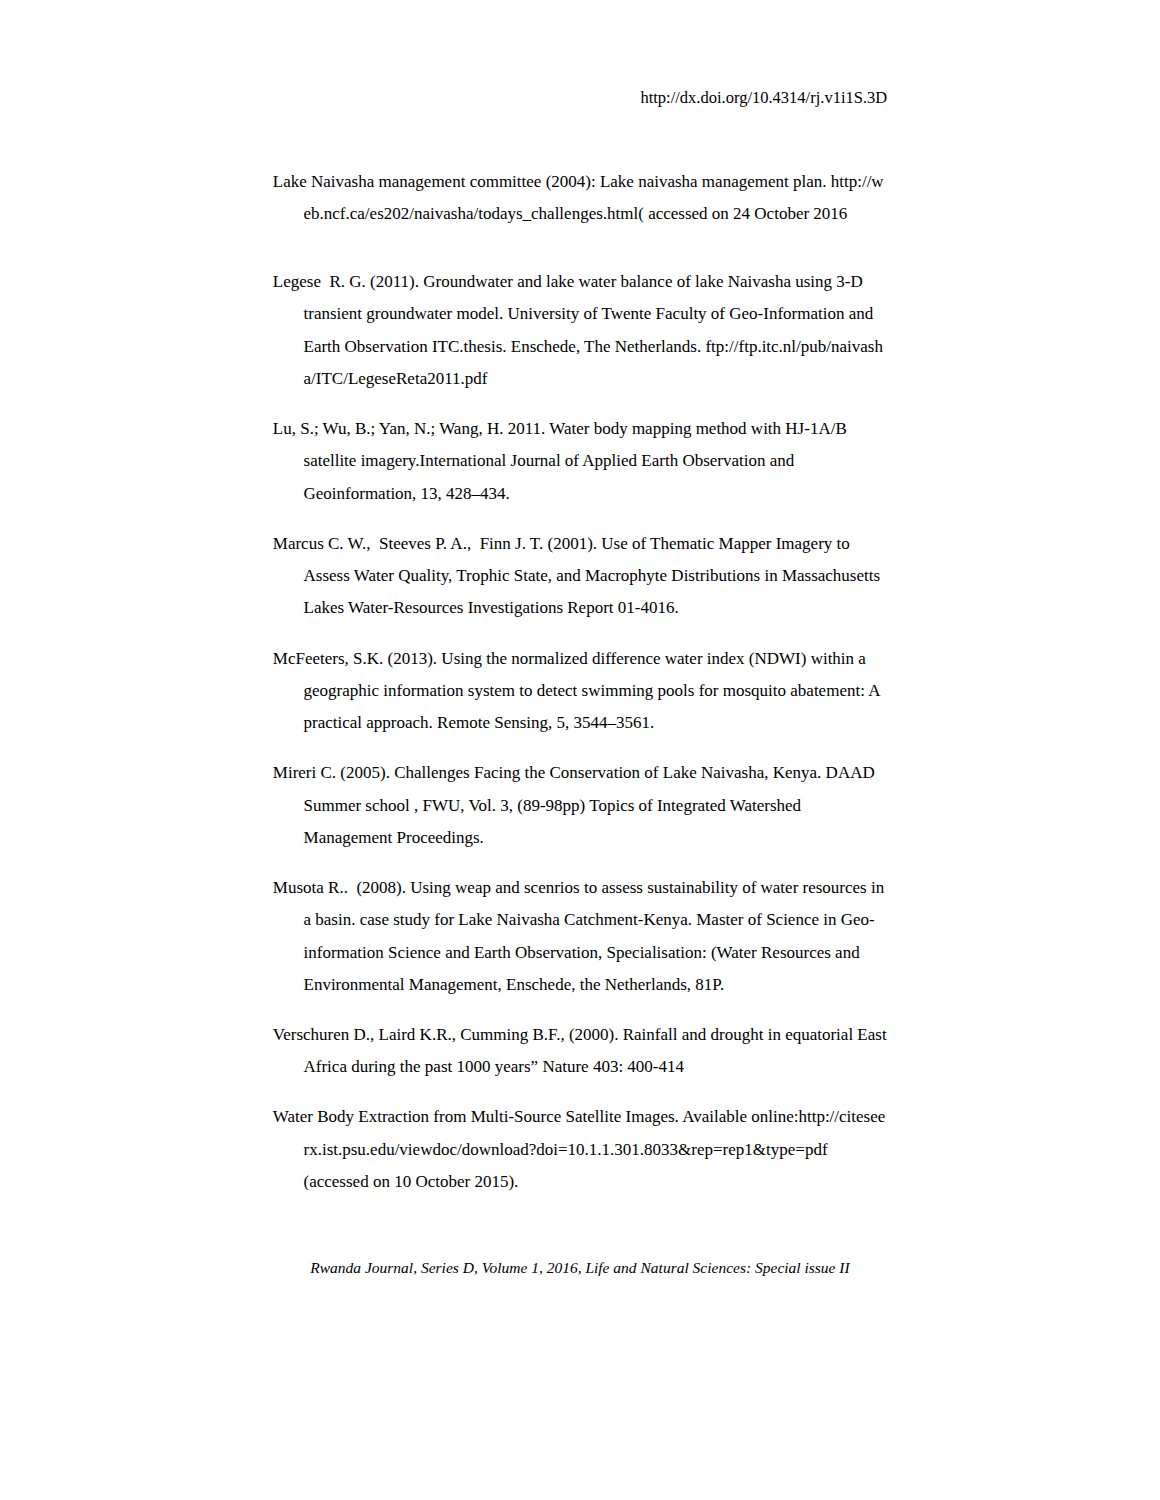http://dx.doi.org/10.4314/rj.v1i1S.3D
Lake Naivasha management committee (2004): Lake naivasha management plan. http://web.ncf.ca/es202/naivasha/todays_challenges.html( accessed on 24 October 2016
Legese R. G. (2011). Groundwater and lake water balance of lake Naivasha using 3-D transient groundwater model. University of Twente Faculty of Geo-Information and Earth Observation ITC.thesis. Enschede, The Netherlands. ftp://ftp.itc.nl/pub/naivasha/ITC/LegeseReta2011.pdf
Lu, S.; Wu, B.; Yan, N.; Wang, H. 2011. Water body mapping method with HJ-1A/B satellite imagery.International Journal of Applied Earth Observation and Geoinformation, 13, 428–434.
Marcus C. W., Steeves P. A., Finn J. T. (2001). Use of Thematic Mapper Imagery to Assess Water Quality, Trophic State, and Macrophyte Distributions in Massachusetts Lakes Water-Resources Investigations Report 01-4016.
McFeeters, S.K. (2013). Using the normalized difference water index (NDWI) within a geographic information system to detect swimming pools for mosquito abatement: A practical approach. Remote Sensing, 5, 3544–3561.
Mireri C. (2005). Challenges Facing the Conservation of Lake Naivasha, Kenya. DAAD Summer school , FWU, Vol. 3, (89-98pp) Topics of Integrated Watershed Management Proceedings.
Musota R.. (2008). Using weap and scenrios to assess sustainability of water resources in a basin. case study for Lake Naivasha Catchment-Kenya. Master of Science in Geo-information Science and Earth Observation, Specialisation: (Water Resources and Environmental Management, Enschede, the Netherlands, 81P.
Verschuren D., Laird K.R., Cumming B.F., (2000). Rainfall and drought in equatorial East Africa during the past 1000 years” Nature 403: 400-414
Water Body Extraction from Multi-Source Satellite Images. Available online:http://citeseerx.ist.psu.edu/viewdoc/download?doi=10.1.1.301.8033&rep=rep1&type=pdf (accessed on 10 October 2015).
Rwanda Journal, Series D, Volume 1, 2016, Life and Natural Sciences: Special issue II